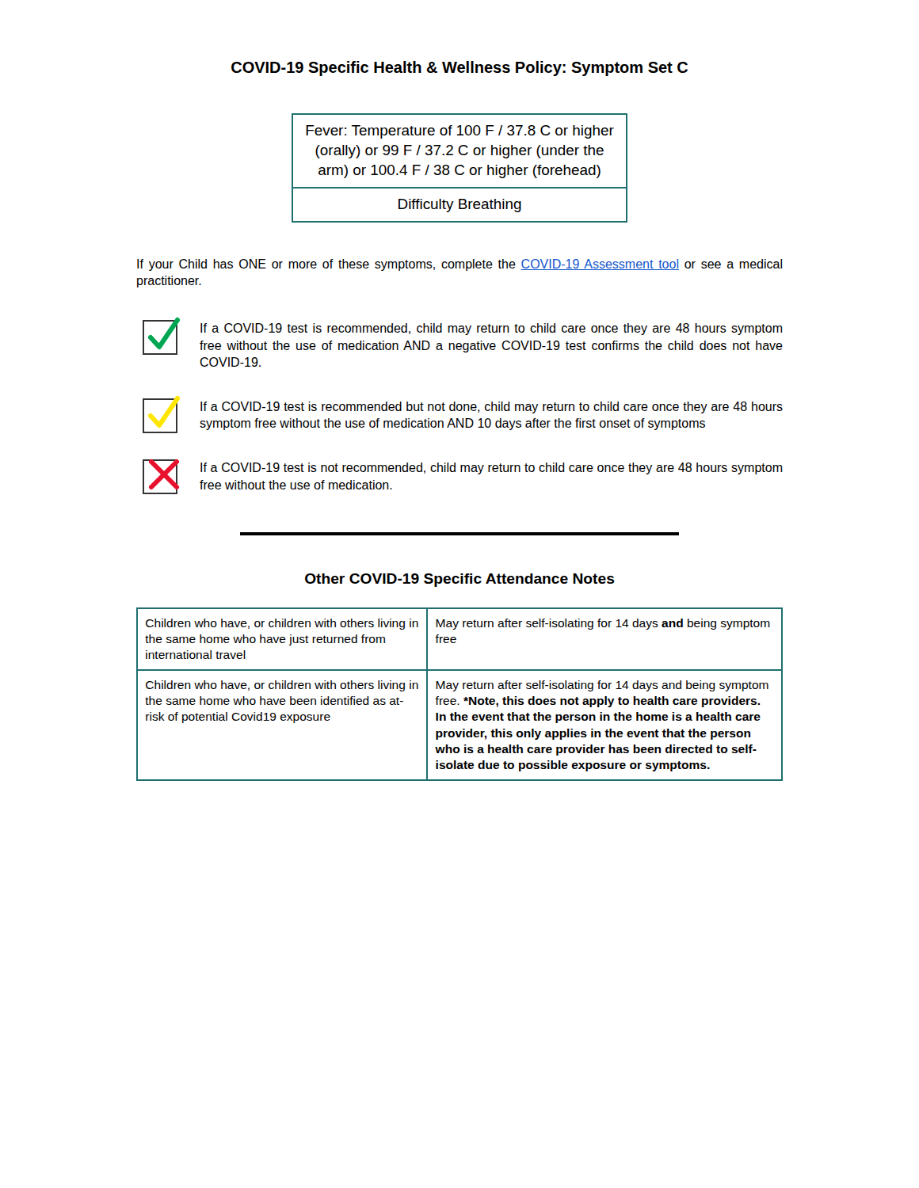COVID-19 Specific Health & Wellness Policy: Symptom Set C
| Fever: Temperature of 100 F / 37.8 C or higher (orally) or 99 F / 37.2 C or higher (under the arm) or 100.4 F / 38 C or higher (forehead) |
| Difficulty Breathing |
If your Child has ONE or more of these symptoms, complete the COVID-19 Assessment tool or see a medical practitioner.
If a COVID-19 test is recommended, child may return to child care once they are 48 hours symptom free without the use of medication AND a negative COVID-19 test confirms the child does not have COVID-19.
If a COVID-19 test is recommended but not done, child may return to child care once they are 48 hours symptom free without the use of medication AND 10 days after the first onset of symptoms
If a COVID-19 test is not recommended, child may return to child care once they are 48 hours symptom free without the use of medication.
Other COVID-19 Specific Attendance Notes
| Children who have, or children with others living in the same home who have just returned from international travel | May return after self-isolating for 14 days and being symptom free |
| Children who have, or children with others living in the same home who have been identified as at-risk of potential Covid19 exposure | May return after self-isolating for 14 days and being symptom free. *Note, this does not apply to health care providers. In the event that the person in the home is a health care provider, this only applies in the event that the person who is a health care provider has been directed to self-isolate due to possible exposure or symptoms. |